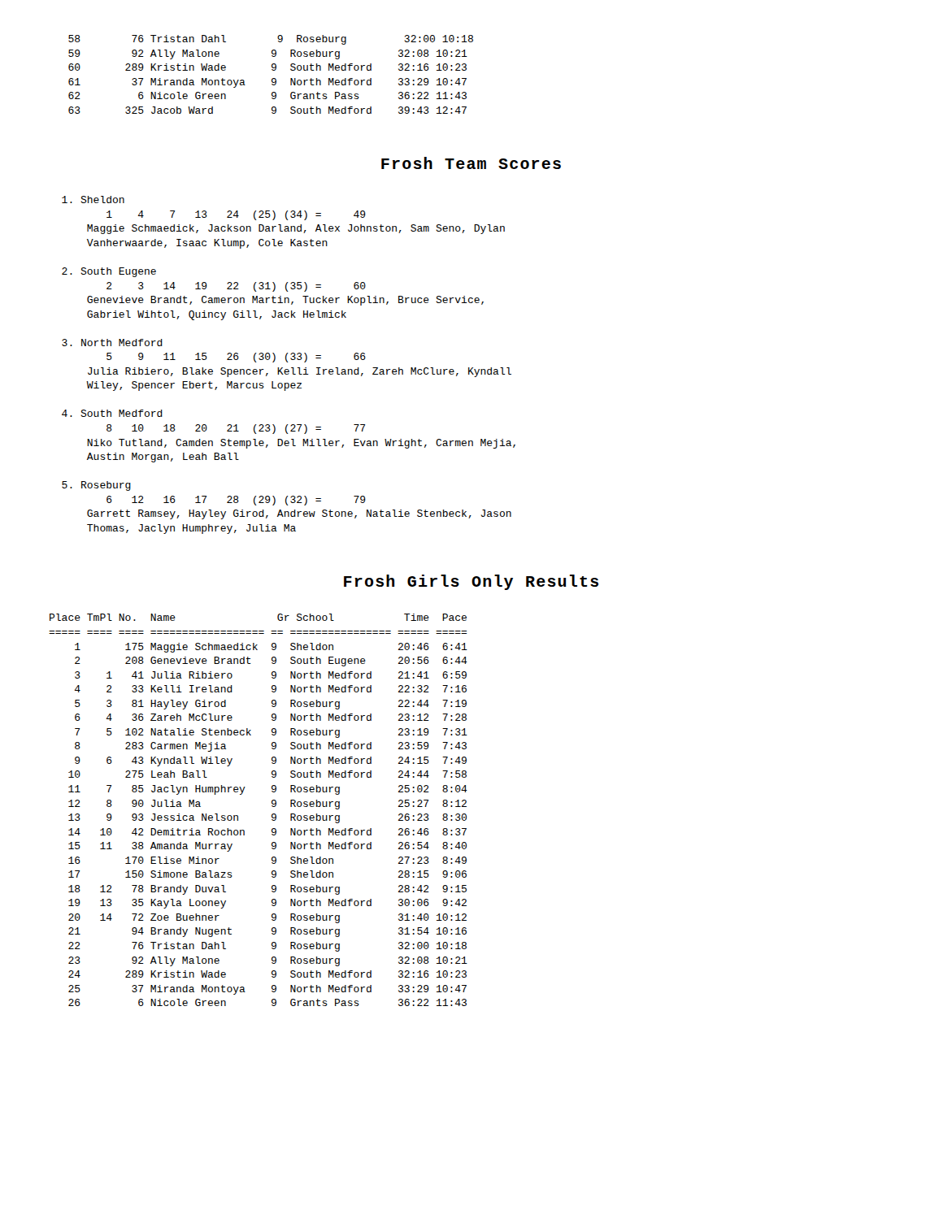58        76 Tristan Dahl        9  Roseburg         32:00 10:18
   59        92 Ally Malone        9  Roseburg         32:08 10:21
   60       289 Kristin Wade       9  South Medford    32:16 10:23
   61        37 Miranda Montoya    9  North Medford    33:29 10:47
   62         6 Nicole Green       9  Grants Pass      36:22 11:43
   63       325 Jacob Ward         9  South Medford    39:43 12:47
Frosh Team Scores
  1. Sheldon
         1    4    7   13   24  (25) (34) =     49
      Maggie Schmaedick, Jackson Darland, Alex Johnston, Sam Seno, Dylan
      Vanherwaarde, Isaac Klump, Cole Kasten

  2. South Eugene
         2    3   14   19   22  (31) (35) =     60
      Genevieve Brandt, Cameron Martin, Tucker Koplin, Bruce Service,
      Gabriel Wihtol, Quincy Gill, Jack Helmick

  3. North Medford
         5    9   11   15   26  (30) (33) =     66
      Julia Ribiero, Blake Spencer, Kelli Ireland, Zareh McClure, Kyndall
      Wiley, Spencer Ebert, Marcus Lopez

  4. South Medford
         8   10   18   20   21  (23) (27) =     77
      Niko Tutland, Camden Stemple, Del Miller, Evan Wright, Carmen Mejia,
      Austin Morgan, Leah Ball

  5. Roseburg
         6   12   16   17   28  (29) (32) =     79
      Garrett Ramsey, Hayley Girod, Andrew Stone, Natalie Stenbeck, Jason
      Thomas, Jaclyn Humphrey, Julia Ma
Frosh Girls Only Results
Place TmPl No.  Name                Gr School           Time  Pace
===== ==== ==== ================== == ================ ===== =====
    1       175 Maggie Schmaedick  9  Sheldon          20:46  6:41
    2       208 Genevieve Brandt   9  South Eugene     20:56  6:44
    3    1   41 Julia Ribiero      9  North Medford    21:41  6:59
    4    2   33 Kelli Ireland      9  North Medford    22:32  7:16
    5    3   81 Hayley Girod       9  Roseburg         22:44  7:19
    6    4   36 Zareh McClure      9  North Medford    23:12  7:28
    7    5  102 Natalie Stenbeck   9  Roseburg         23:19  7:31
    8       283 Carmen Mejia       9  South Medford    23:59  7:43
    9    6   43 Kyndall Wiley      9  North Medford    24:15  7:49
   10       275 Leah Ball          9  South Medford    24:44  7:58
   11    7   85 Jaclyn Humphrey    9  Roseburg         25:02  8:04
   12    8   90 Julia Ma           9  Roseburg         25:27  8:12
   13    9   93 Jessica Nelson     9  Roseburg         26:23  8:30
   14   10   42 Demitria Rochon    9  North Medford    26:46  8:37
   15   11   38 Amanda Murray      9  North Medford    26:54  8:40
   16       170 Elise Minor        9  Sheldon          27:23  8:49
   17       150 Simone Balazs      9  Sheldon          28:15  9:06
   18   12   78 Brandy Duval       9  Roseburg         28:42  9:15
   19   13   35 Kayla Looney       9  North Medford    30:06  9:42
   20   14   72 Zoe Buehner        9  Roseburg         31:40 10:12
   21        94 Brandy Nugent      9  Roseburg         31:54 10:16
   22        76 Tristan Dahl       9  Roseburg         32:00 10:18
   23        92 Ally Malone        9  Roseburg         32:08 10:21
   24       289 Kristin Wade       9  South Medford    32:16 10:23
   25        37 Miranda Montoya    9  North Medford    33:29 10:47
   26         6 Nicole Green       9  Grants Pass      36:22 11:43